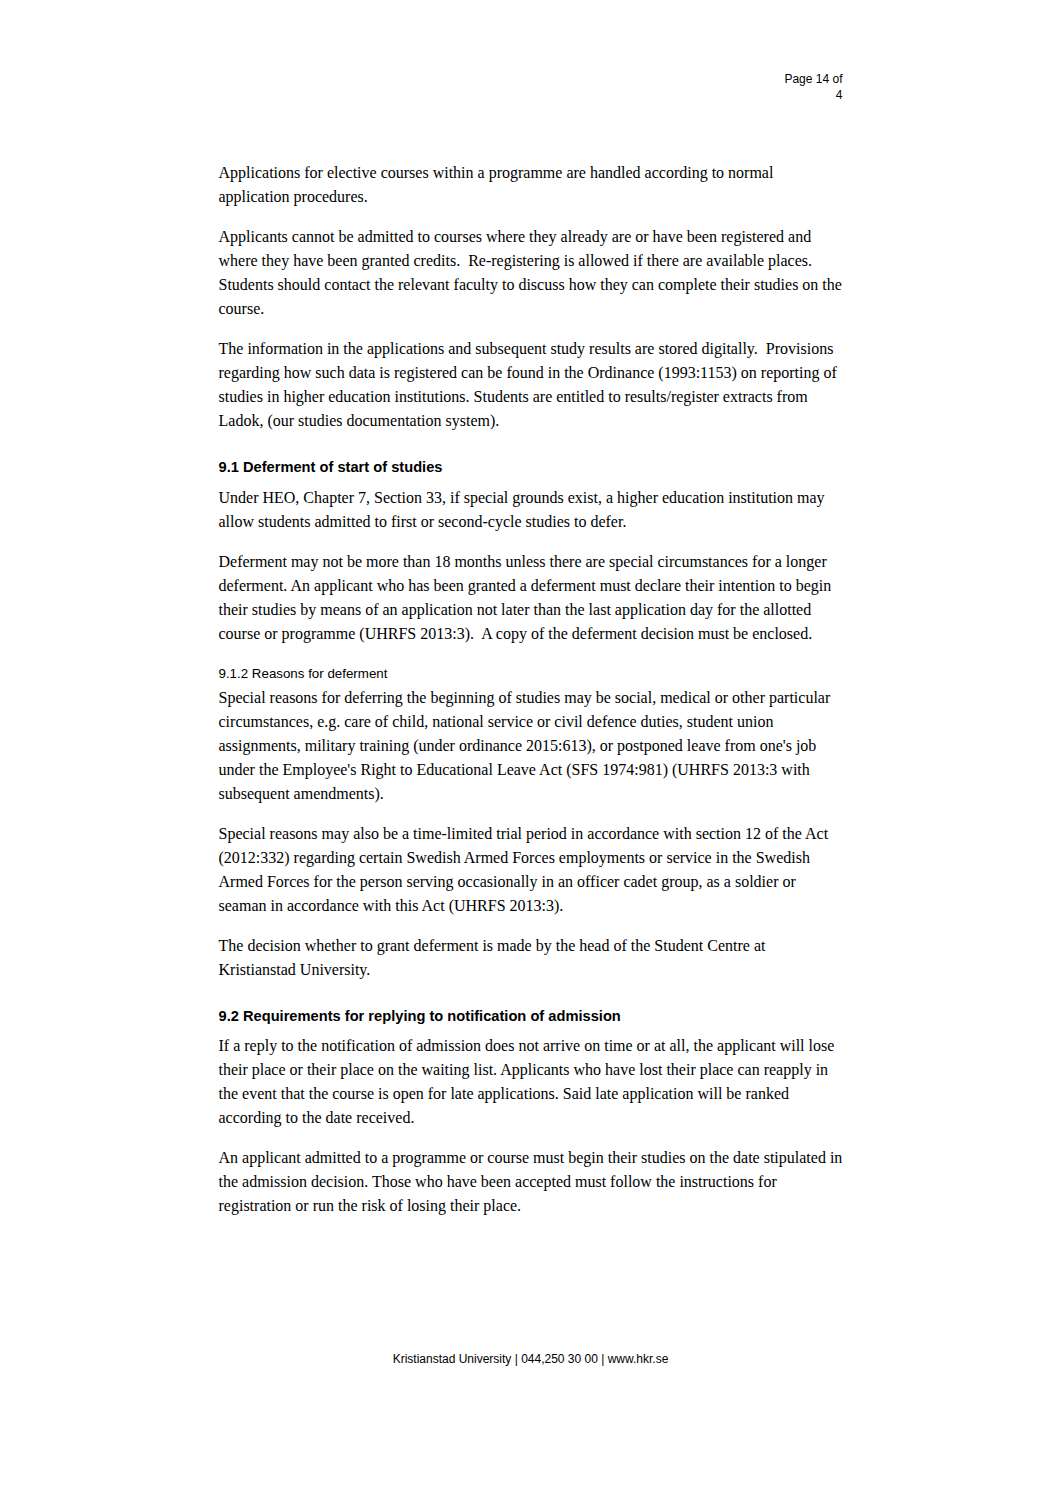Page 14 of
4
Applications for elective courses within a programme are handled according to normal application procedures.
Applicants cannot be admitted to courses where they already are or have been registered and where they have been granted credits. Re-registering is allowed if there are available places. Students should contact the relevant faculty to discuss how they can complete their studies on the course.
The information in the applications and subsequent study results are stored digitally. Provisions regarding how such data is registered can be found in the Ordinance (1993:1153) on reporting of studies in higher education institutions. Students are entitled to results/register extracts from Ladok, (our studies documentation system).
9.1 Deferment of start of studies
Under HEO, Chapter 7, Section 33, if special grounds exist, a higher education institution may allow students admitted to first or second-cycle studies to defer.
Deferment may not be more than 18 months unless there are special circumstances for a longer deferment. An applicant who has been granted a deferment must declare their intention to begin their studies by means of an application not later than the last application day for the allotted course or programme (UHRFS 2013:3). A copy of the deferment decision must be enclosed.
9.1.2 Reasons for deferment
Special reasons for deferring the beginning of studies may be social, medical or other particular circumstances, e.g. care of child, national service or civil defence duties, student union assignments, military training (under ordinance 2015:613), or postponed leave from one's job under the Employee's Right to Educational Leave Act (SFS 1974:981) (UHRFS 2013:3 with subsequent amendments).
Special reasons may also be a time-limited trial period in accordance with section 12 of the Act (2012:332) regarding certain Swedish Armed Forces employments or service in the Swedish Armed Forces for the person serving occasionally in an officer cadet group, as a soldier or seaman in accordance with this Act (UHRFS 2013:3).
The decision whether to grant deferment is made by the head of the Student Centre at Kristianstad University.
9.2 Requirements for replying to notification of admission
If a reply to the notification of admission does not arrive on time or at all, the applicant will lose their place or their place on the waiting list. Applicants who have lost their place can reapply in the event that the course is open for late applications. Said late application will be ranked according to the date received.
An applicant admitted to a programme or course must begin their studies on the date stipulated in the admission decision. Those who have been accepted must follow the instructions for registration or run the risk of losing their place.
Kristianstad University | 044,250 30 00 | www.hkr.se